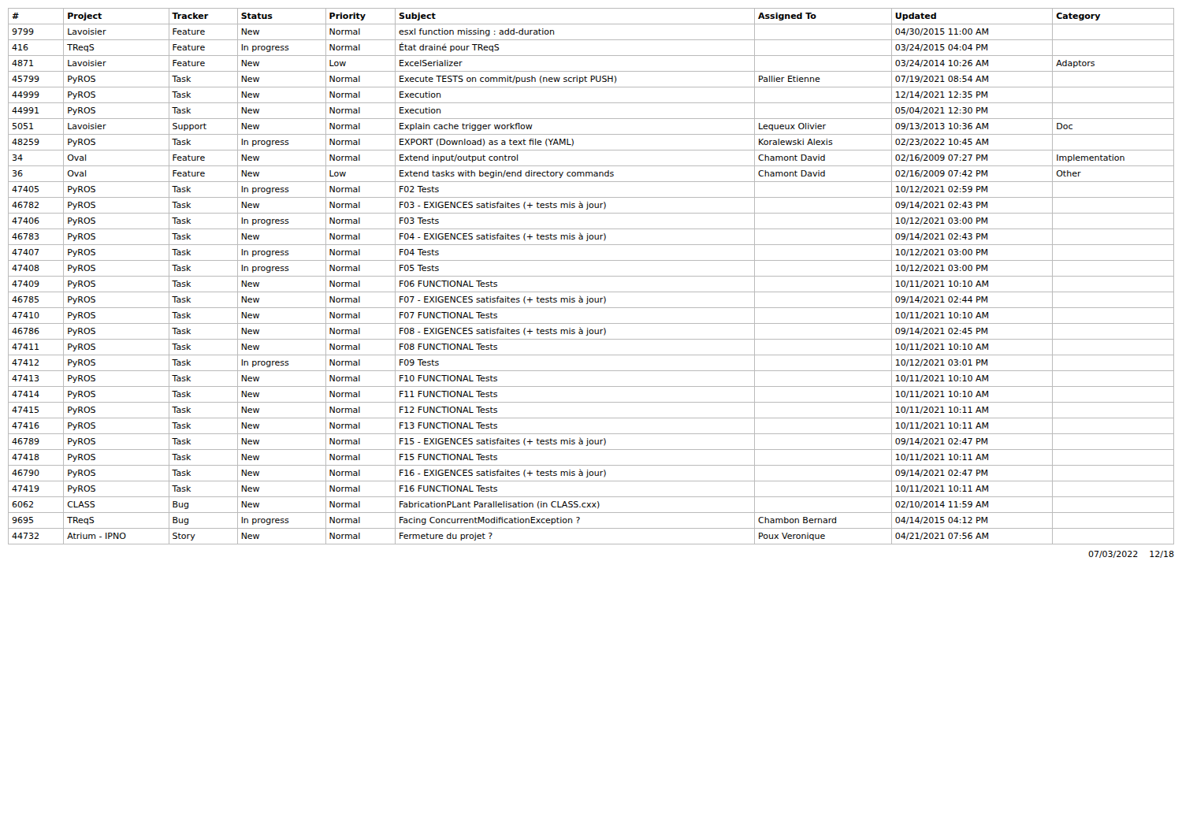| # | Project | Tracker | Status | Priority | Subject | Assigned To | Updated | Category |
| --- | --- | --- | --- | --- | --- | --- | --- | --- |
| 9799 | Lavoisier | Feature | New | Normal | esxl function missing : add-duration | | 04/30/2015 11:00 AM | |
| 416 | TReqS | Feature | In progress | Normal | État drainé pour TReqS | | 03/24/2015 04:04 PM | |
| 4871 | Lavoisier | Feature | New | Low | ExcelSerializer | | 03/24/2014 10:26 AM | Adaptors |
| 45799 | PyROS | Task | New | Normal | Execute TESTS on commit/push (new script PUSH) | Pallier Etienne | 07/19/2021 08:54 AM | |
| 44999 | PyROS | Task | New | Normal | Execution | | 12/14/2021 12:35 PM | |
| 44991 | PyROS | Task | New | Normal | Execution | | 05/04/2021 12:30 PM | |
| 5051 | Lavoisier | Support | New | Normal | Explain cache trigger workflow | Lequeux Olivier | 09/13/2013 10:36 AM | Doc |
| 48259 | PyROS | Task | In progress | Normal | EXPORT (Download) as a text file (YAML) | Koralewski Alexis | 02/23/2022 10:45 AM | |
| 34 | Oval | Feature | New | Normal | Extend input/output control | Chamont David | 02/16/2009 07:27 PM | Implementation |
| 36 | Oval | Feature | New | Low | Extend tasks with begin/end directory commands | Chamont David | 02/16/2009 07:42 PM | Other |
| 47405 | PyROS | Task | In progress | Normal | F02 Tests | | 10/12/2021 02:59 PM | |
| 46782 | PyROS | Task | New | Normal | F03 - EXIGENCES satisfaites (+ tests mis à jour) | | 09/14/2021 02:43 PM | |
| 47406 | PyROS | Task | In progress | Normal | F03 Tests | | 10/12/2021 03:00 PM | |
| 46783 | PyROS | Task | New | Normal | F04 - EXIGENCES satisfaites (+ tests mis à jour) | | 09/14/2021 02:43 PM | |
| 47407 | PyROS | Task | In progress | Normal | F04 Tests | | 10/12/2021 03:00 PM | |
| 47408 | PyROS | Task | In progress | Normal | F05 Tests | | 10/12/2021 03:00 PM | |
| 47409 | PyROS | Task | New | Normal | F06 FUNCTIONAL Tests | | 10/11/2021 10:10 AM | |
| 46785 | PyROS | Task | New | Normal | F07 - EXIGENCES satisfaites (+ tests mis à jour) | | 09/14/2021 02:44 PM | |
| 47410 | PyROS | Task | New | Normal | F07 FUNCTIONAL Tests | | 10/11/2021 10:10 AM | |
| 46786 | PyROS | Task | New | Normal | F08 - EXIGENCES satisfaites (+ tests mis à jour) | | 09/14/2021 02:45 PM | |
| 47411 | PyROS | Task | New | Normal | F08 FUNCTIONAL Tests | | 10/11/2021 10:10 AM | |
| 47412 | PyROS | Task | In progress | Normal | F09 Tests | | 10/12/2021 03:01 PM | |
| 47413 | PyROS | Task | New | Normal | F10 FUNCTIONAL Tests | | 10/11/2021 10:10 AM | |
| 47414 | PyROS | Task | New | Normal | F11 FUNCTIONAL Tests | | 10/11/2021 10:10 AM | |
| 47415 | PyROS | Task | New | Normal | F12 FUNCTIONAL Tests | | 10/11/2021 10:11 AM | |
| 47416 | PyROS | Task | New | Normal | F13 FUNCTIONAL Tests | | 10/11/2021 10:11 AM | |
| 46789 | PyROS | Task | New | Normal | F15 - EXIGENCES satisfaites (+ tests mis à jour) | | 09/14/2021 02:47 PM | |
| 47418 | PyROS | Task | New | Normal | F15 FUNCTIONAL Tests | | 10/11/2021 10:11 AM | |
| 46790 | PyROS | Task | New | Normal | F16 - EXIGENCES satisfaites (+ tests mis à jour) | | 09/14/2021 02:47 PM | |
| 47419 | PyROS | Task | New | Normal | F16 FUNCTIONAL Tests | | 10/11/2021 10:11 AM | |
| 6062 | CLASS | Bug | New | Normal | FabricationPLant Parallelisation (in CLASS.cxx) | | 02/10/2014 11:59 AM | |
| 9695 | TReqS | Bug | In progress | Normal | Facing ConcurrentModificationException ? | Chambon Bernard | 04/14/2015 04:12 PM | |
| 44732 | Atrium - IPNO | Story | New | Normal | Fermeture du projet ? | Poux Veronique | 04/21/2021 07:56 AM | |
07/03/2022 12/18